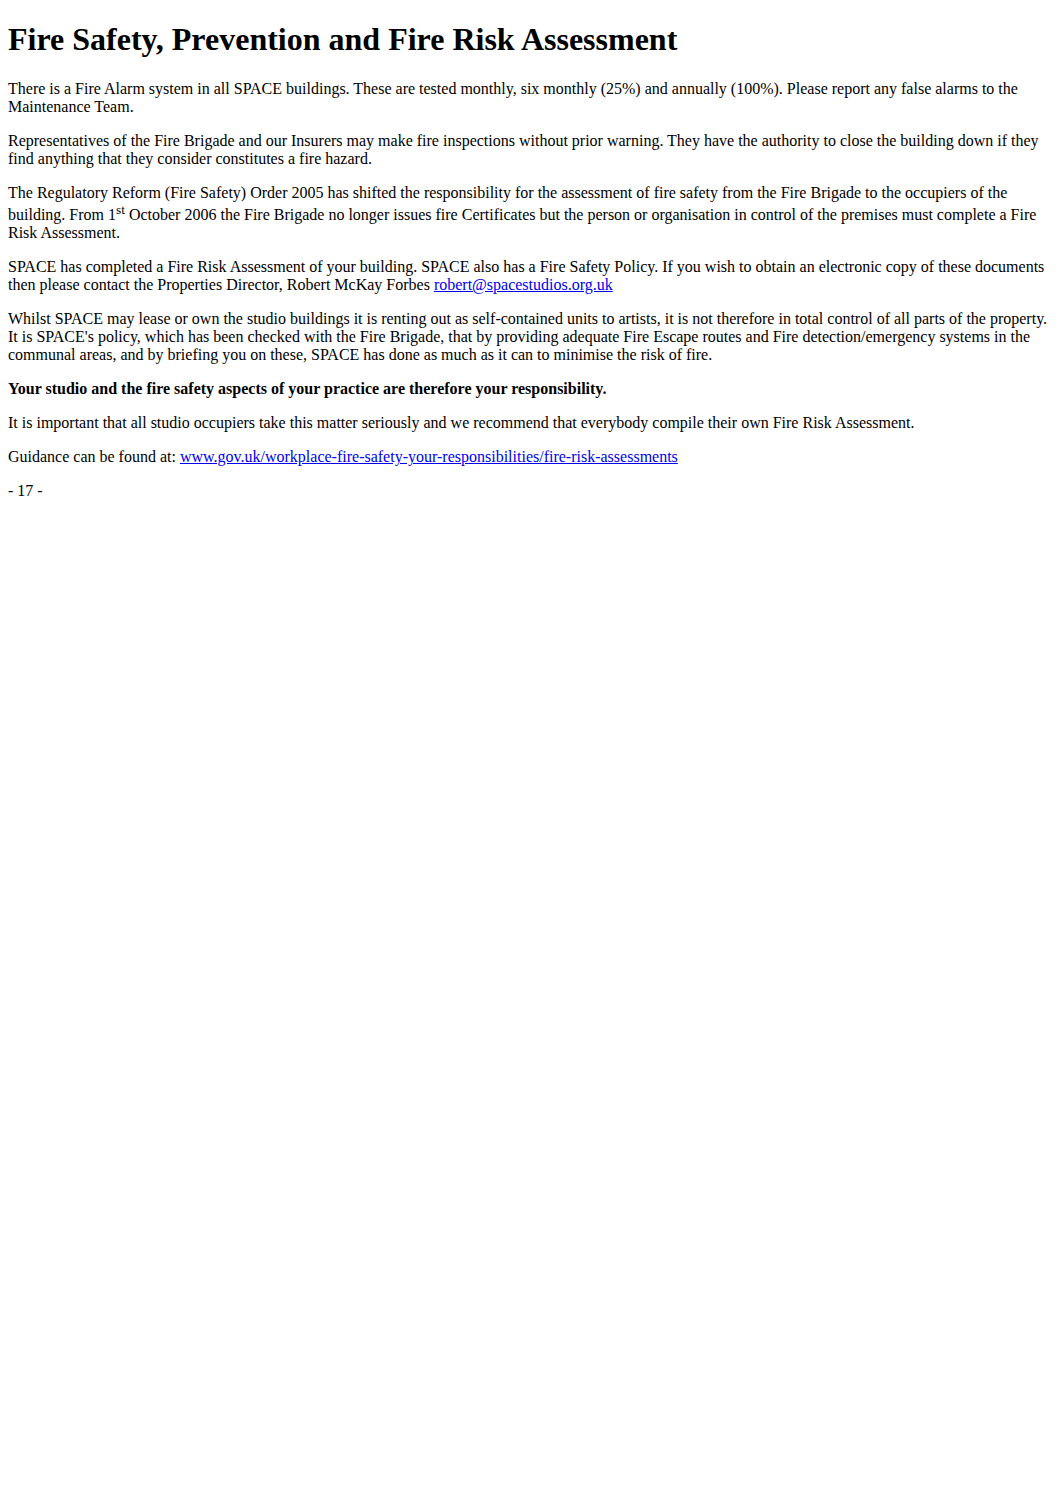Fire Safety, Prevention and Fire Risk Assessment
There is a Fire Alarm system in all SPACE buildings. These are tested monthly, six monthly (25%) and annually (100%). Please report any false alarms to the Maintenance Team.
Representatives of the Fire Brigade and our Insurers may make fire inspections without prior warning. They have the authority to close the building down if they find anything that they consider constitutes a fire hazard.
The Regulatory Reform (Fire Safety) Order 2005 has shifted the responsibility for the assessment of fire safety from the Fire Brigade to the occupiers of the building. From 1st October 2006 the Fire Brigade no longer issues fire Certificates but the person or organisation in control of the premises must complete a Fire Risk Assessment.
SPACE has completed a Fire Risk Assessment of your building. SPACE also has a Fire Safety Policy. If you wish to obtain an electronic copy of these documents then please contact the Properties Director, Robert McKay Forbes robert@spacestudios.org.uk
Whilst SPACE may lease or own the studio buildings it is renting out as self-contained units to artists, it is not therefore in total control of all parts of the property. It is SPACE's policy, which has been checked with the Fire Brigade, that by providing adequate Fire Escape routes and Fire detection/emergency systems in the communal areas, and by briefing you on these, SPACE has done as much as it can to minimise the risk of fire.
Your studio and the fire safety aspects of your practice are therefore your responsibility.
It is important that all studio occupiers take this matter seriously and we recommend that everybody compile their own Fire Risk Assessment.
Guidance can be found at: www.gov.uk/workplace-fire-safety-your-responsibilities/fire-risk-assessments
- 17 -